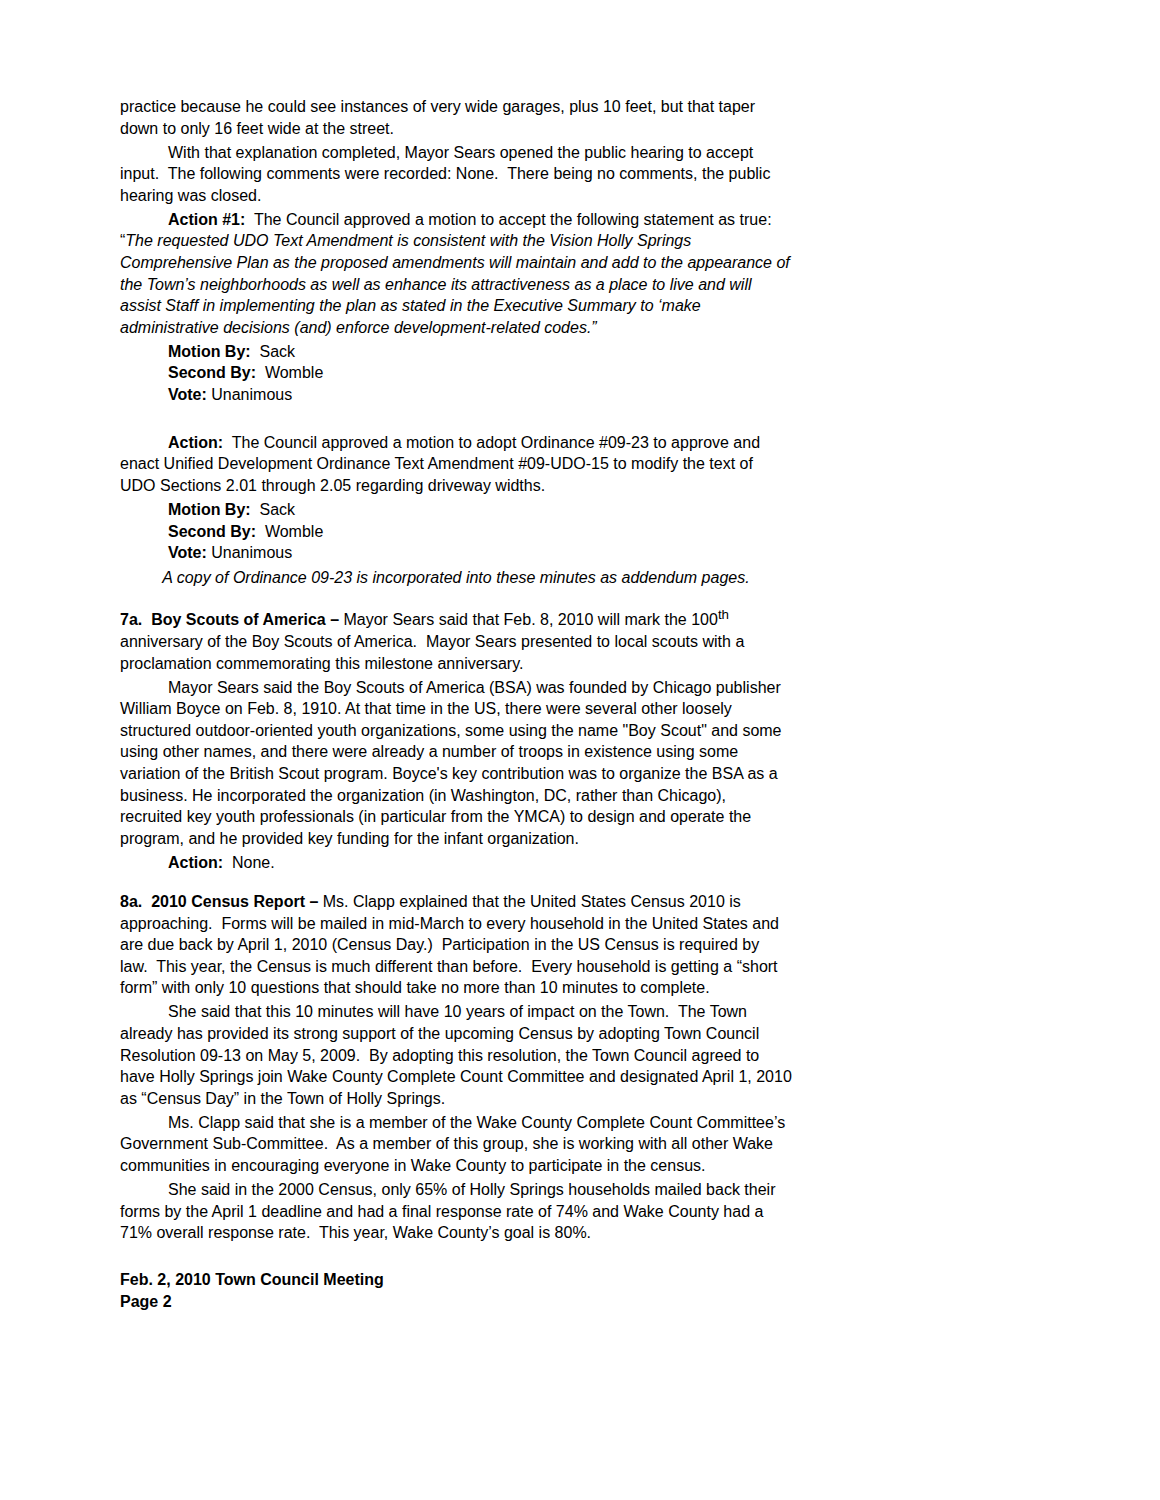practice because he could see instances of very wide garages, plus 10 feet, but that taper down to only 16 feet wide at the street.
With that explanation completed, Mayor Sears opened the public hearing to accept input. The following comments were recorded: None. There being no comments, the public hearing was closed.
Action #1: The Council approved a motion to accept the following statement as true: “The requested UDO Text Amendment is consistent with the Vision Holly Springs Comprehensive Plan as the proposed amendments will maintain and add to the appearance of the Town’s neighborhoods as well as enhance its attractiveness as a place to live and will assist Staff in implementing the plan as stated in the Executive Summary to ‘make administrative decisions (and) enforce development-related codes.”
Motion By: Sack
Second By: Womble
Vote: Unanimous
Action: The Council approved a motion to adopt Ordinance #09-23 to approve and enact Unified Development Ordinance Text Amendment #09-UDO-15 to modify the text of UDO Sections 2.01 through 2.05 regarding driveway widths.
Motion By: Sack
Second By: Womble
Vote: Unanimous
A copy of Ordinance 09-23 is incorporated into these minutes as addendum pages.
7a. Boy Scouts of America – Mayor Sears said that Feb. 8, 2010 will mark the 100th anniversary of the Boy Scouts of America. Mayor Sears presented to local scouts with a proclamation commemorating this milestone anniversary.
Mayor Sears said the Boy Scouts of America (BSA) was founded by Chicago publisher William Boyce on Feb. 8, 1910. At that time in the US, there were several other loosely structured outdoor-oriented youth organizations, some using the name "Boy Scout" and some using other names, and there were already a number of troops in existence using some variation of the British Scout program. Boyce's key contribution was to organize the BSA as a business. He incorporated the organization (in Washington, DC, rather than Chicago), recruited key youth professionals (in particular from the YMCA) to design and operate the program, and he provided key funding for the infant organization.
Action: None.
8a. 2010 Census Report – Ms. Clapp explained that the United States Census 2010 is approaching. Forms will be mailed in mid-March to every household in the United States and are due back by April 1, 2010 (Census Day.) Participation in the US Census is required by law. This year, the Census is much different than before. Every household is getting a “short form” with only 10 questions that should take no more than 10 minutes to complete.
She said that this 10 minutes will have 10 years of impact on the Town. The Town already has provided its strong support of the upcoming Census by adopting Town Council Resolution 09-13 on May 5, 2009. By adopting this resolution, the Town Council agreed to have Holly Springs join Wake County Complete Count Committee and designated April 1, 2010 as “Census Day” in the Town of Holly Springs.
Ms. Clapp said that she is a member of the Wake County Complete Count Committee’s Government Sub-Committee. As a member of this group, she is working with all other Wake communities in encouraging everyone in Wake County to participate in the census.
She said in the 2000 Census, only 65% of Holly Springs households mailed back their forms by the April 1 deadline and had a final response rate of 74% and Wake County had a 71% overall response rate. This year, Wake County’s goal is 80%.
Feb. 2, 2010 Town Council Meeting
Page 2